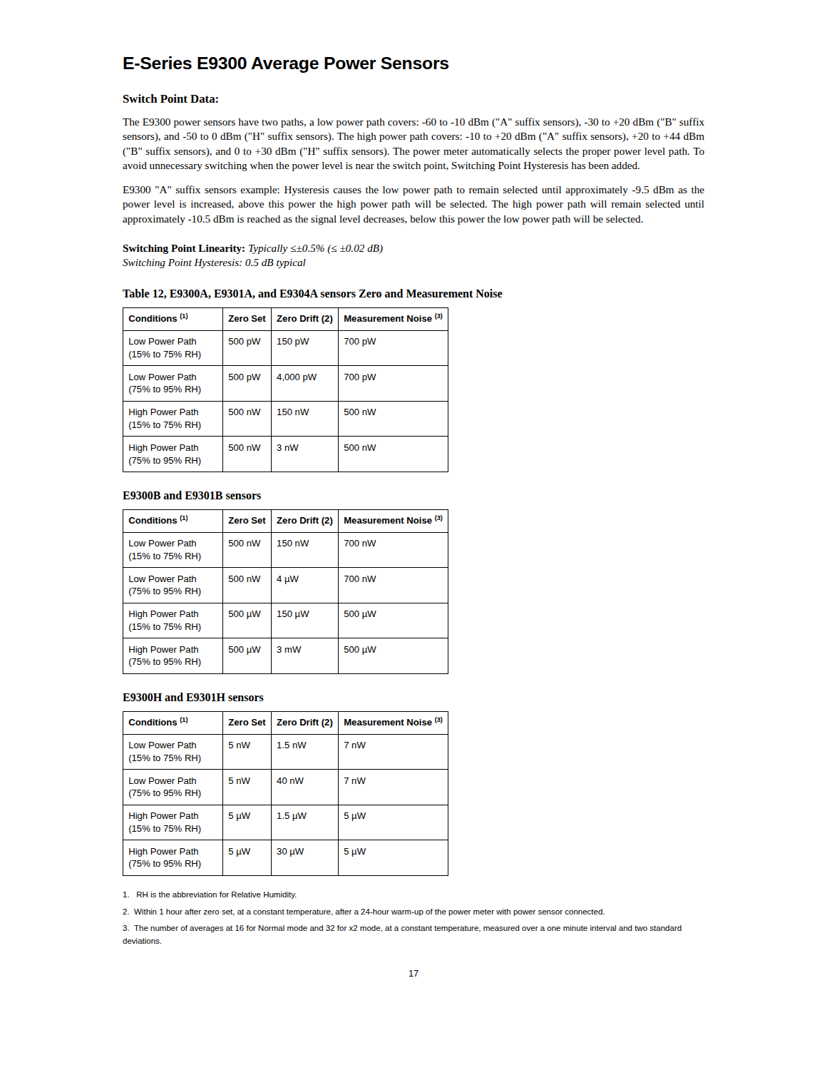E-Series E9300 Average Power Sensors
Switch Point Data:
The E9300 power sensors have two paths, a low power path covers: -60 to -10 dBm ("A" suffix sensors), -30 to +20 dBm ("B" suffix sensors), and -50 to 0 dBm ("H" suffix sensors). The high power path covers: -10 to +20 dBm ("A" suffix sensors), +20 to +44 dBm ("B" suffix sensors), and 0 to +30 dBm ("H" suffix sensors). The power meter automatically selects the proper power level path. To avoid unnecessary switching when the power level is near the switch point, Switching Point Hysteresis has been added.
E9300 "A" suffix sensors example: Hysteresis causes the low power path to remain selected until approximately -9.5 dBm as the power level is increased, above this power the high power path will be selected. The high power path will remain selected until approximately -10.5 dBm is reached as the signal level decreases, below this power the low power path will be selected.
Switching Point Linearity: Typically ≤±0.5% (≤ ±0.02 dB)
Switching Point Hysteresis: 0.5 dB typical
Table 12, E9300A, E9301A, and E9304A sensors Zero and Measurement Noise
| Conditions (1) | Zero Set | Zero Drift (2) | Measurement Noise (3) |
| --- | --- | --- | --- |
| Low Power Path (15% to 75% RH) | 500 pW | 150 pW | 700 pW |
| Low Power Path (75% to 95% RH) | 500 pW | 4,000 pW | 700 pW |
| High Power Path (15% to 75% RH) | 500 nW | 150 nW | 500 nW |
| High Power Path (75% to 95% RH) | 500 nW | 3 nW | 500 nW |
E9300B and E9301B sensors
| Conditions (1) | Zero Set | Zero Drift (2) | Measurement Noise (3) |
| --- | --- | --- | --- |
| Low Power Path (15% to 75% RH) | 500 nW | 150 nW | 700 nW |
| Low Power Path (75% to 95% RH) | 500 nW | 4 µW | 700 nW |
| High Power Path (15% to 75% RH) | 500 µW | 150 µW | 500 µW |
| High Power Path (75% to 95% RH) | 500 µW | 3 mW | 500 µW |
E9300H and E9301H sensors
| Conditions (1) | Zero Set | Zero Drift (2) | Measurement Noise (3) |
| --- | --- | --- | --- |
| Low Power Path (15% to 75% RH) | 5 nW | 1.5 nW | 7 nW |
| Low Power Path (75% to 95% RH) | 5 nW | 40 nW | 7 nW |
| High Power Path (15% to 75% RH) | 5 µW | 1.5 µW | 5 µW |
| High Power Path (75% to 95% RH) | 5 µW | 30 µW | 5 µW |
1. RH is the abbreviation for Relative Humidity.
2. Within 1 hour after zero set, at a constant temperature, after a 24-hour warm-up of the power meter with power sensor connected.
3. The number of averages at 16 for Normal mode and 32 for x2 mode, at a constant temperature, measured over a one minute interval and two standard deviations.
17